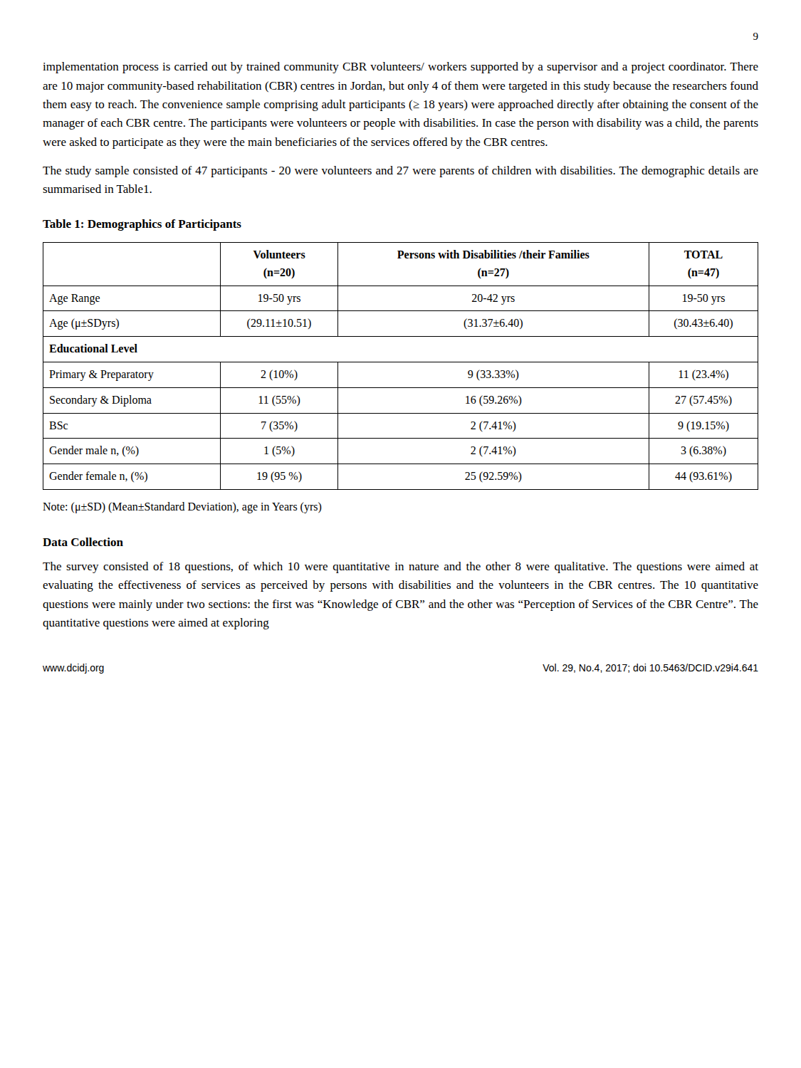9
implementation process is carried out by trained community CBR volunteers/ workers supported by a supervisor and a project coordinator. There are 10 major community-based rehabilitation (CBR) centres in Jordan, but only 4 of them were targeted in this study because the researchers found them easy to reach. The convenience sample comprising adult participants (≥ 18 years) were approached directly after obtaining the consent of the manager of each CBR centre. The participants were volunteers or people with disabilities. In case the person with disability was a child, the parents were asked to participate as they were the main beneficiaries of the services offered by the CBR centres.
The study sample consisted of 47 participants - 20 were volunteers and 27 were parents of children with disabilities. The demographic details are summarised in Table1.
Table 1: Demographics of Participants
| | Volunteers (n=20) | Persons with Disabilities /their Families (n=27) | TOTAL (n=47) |
| --- | --- | --- | --- |
| Age Range | 19-50 yrs | 20-42 yrs | 19-50 yrs |
| Age (μ±SDyrs) | (29.11±10.51) | (31.37±6.40) | (30.43±6.40) |
| Educational Level |
| Primary & Preparatory | 2 (10%) | 9 (33.33%) | 11 (23.4%) |
| Secondary & Diploma | 11 (55%) | 16 (59.26%) | 27 (57.45%) |
| BSc | 7 (35%) | 2 (7.41%) | 9 (19.15%) |
| Gender male n, (%) | 1 (5%) | 2 (7.41%) | 3 (6.38%) |
| Gender female n, (%) | 19 (95 %) | 25 (92.59%) | 44 (93.61%) |
Note: (μ±SD) (Mean±Standard Deviation), age in Years (yrs)
Data Collection
The survey consisted of 18 questions, of which 10 were quantitative in nature and the other 8 were qualitative. The questions were aimed at evaluating the effectiveness of services as perceived by persons with disabilities and the volunteers in the CBR centres. The 10 quantitative questions were mainly under two sections: the first was “Knowledge of CBR” and the other was “Perception of Services of the CBR Centre”. The quantitative questions were aimed at exploring
www.dcidj.org Vol. 29, No.4, 2017; doi 10.5463/DCID.v29i4.641